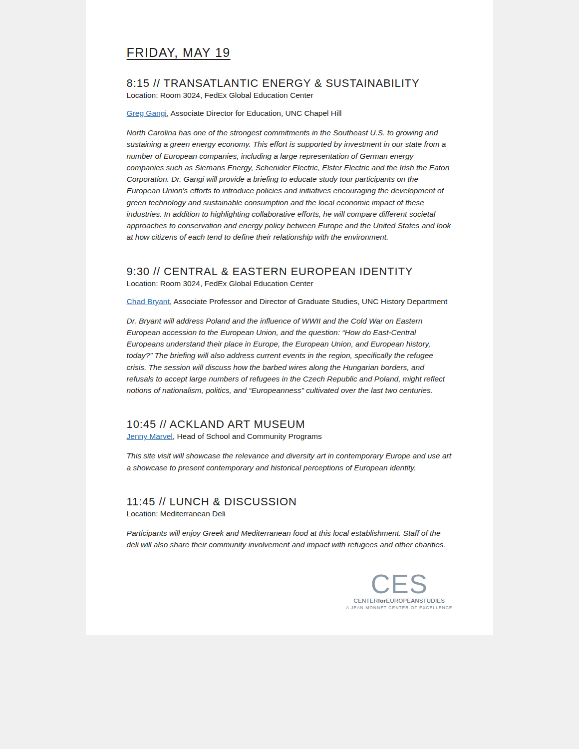Friday, May 19
8:15 // Transatlantic Energy & Sustainability
Location: Room 3024, FedEx Global Education Center
Greg Gangi, Associate Director for Education, UNC Chapel Hill
North Carolina has one of the strongest commitments in the Southeast U.S. to growing and sustaining a green energy economy. This effort is supported by investment in our state from a number of European companies, including a large representation of German energy companies such as Siemans Energy, Schenider Electric, Elster Electric and the Irish the Eaton Corporation. Dr. Gangi will provide a briefing to educate study tour participants on the European Union's efforts to introduce policies and initiatives encouraging the development of green technology and sustainable consumption and the local economic impact of these industries. In addition to highlighting collaborative efforts, he will compare different societal approaches to conservation and energy policy between Europe and the United States and look at how citizens of each tend to define their relationship with the environment.
9:30 // Central & Eastern European Identity
Location: Room 3024, FedEx Global Education Center
Chad Bryant, Associate Professor and Director of Graduate Studies, UNC History Department
Dr. Bryant will address Poland and the influence of WWII and the Cold War on Eastern European accession to the European Union, and the question: “How do East-Central Europeans understand their place in Europe, the European Union, and European history, today?” The briefing will also address current events in the region, specifically the refugee crisis. The session will discuss how the barbed wires along the Hungarian borders, and refusals to accept large numbers of refugees in the Czech Republic and Poland, might reflect notions of nationalism, politics, and “Europeanness” cultivated over the last two centuries.
10:45 // Ackland Art Museum
Jenny Marvel, Head of School and Community Programs
This site visit will showcase the relevance and diversity art in contemporary Europe and use art a showcase to present contemporary and historical perceptions of European identity.
11:45 // Lunch & Discussion
Location: Mediterranean Deli
Participants will enjoy Greek and Mediterranean food at this local establishment. Staff of the deli will also share their community involvement and impact with refugees and other charities.
CES CENTERfor EUROPEANSTUDIES A JEAN MONNET CENTER OF EXCELLENCE